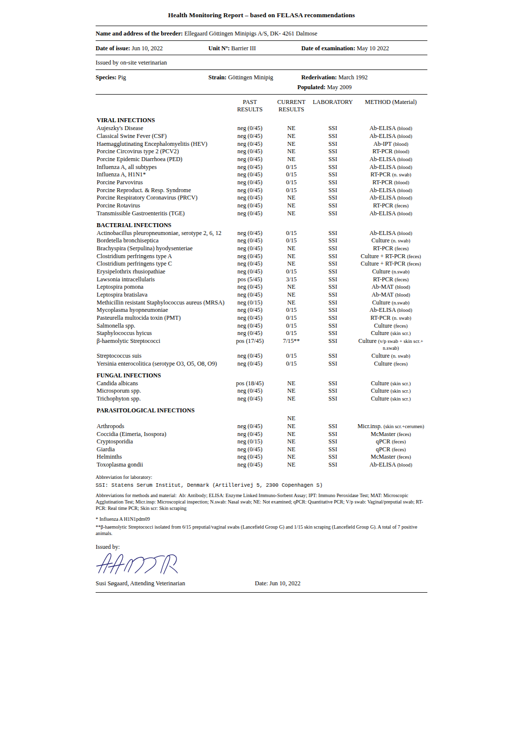Health Monitoring Report – based on FELASA recommendations
Name and address of the breeder: Ellegaard Göttingen Minipigs A/S, DK- 4261 Dalmose
Date of issue: Jun 10, 2022
Unit Nº: Barrier III
Date of examination: May 10 2022
Issued by on-site veterinarian
Species: Pig
Strain: Göttingen Minipig
Rederivation: March 1992
Populated: May 2009
| | PAST RESULTS | CURRENT RESULTS | LABORATORY | METHOD (Material) |
| --- | --- | --- | --- | --- |
| VIRAL INFECTIONS |
| Aujeszky's Disease | neg (0/45) | NE | SSI | Ab-ELISA (blood) |
| Classical Swine Fever (CSF) | neg (0/45) | NE | SSI | Ab-ELISA (blood) |
| Haemagglutinating Encephalomyelitis (HEV) | neg (0/45) | NE | SSI | Ab-IPT (blood) |
| Porcine Circovirus type 2 (PCV2) | neg (0/45) | NE | SSI | RT-PCR (blood) |
| Porcine Epidemic Diarrhoea (PED) | neg (0/45) | NE | SSI | Ab-ELISA (blood) |
| Influenza A, all subtypes | neg (0/45) | 0/15 | SSI | Ab-ELISA (blood) |
| Influenza A, H1N1* | neg (0/45) | 0/15 | SSI | RT-PCR (n. swab) |
| Porcine Parvovirus | neg (0/45) | 0/15 | SSI | RT-PCR (blood) |
| Porcine Reproduct. & Resp. Syndrome | neg (0/45) | 0/15 | SSI | Ab-ELISA (blood) |
| Porcine Respiratory Coronavirus (PRCV) | neg (0/45) | NE | SSI | Ab-ELISA (blood) |
| Porcine Rotavirus | neg (0/45) | NE | SSI | RT-PCR (feces) |
| Transmissible Gastroenteritis (TGE) | neg (0/45) | NE | SSI | Ab-ELISA (blood) |
| BACTERIAL INFECTIONS |
| Actinobacillus pleuropneumoniae, serotype 2, 6, 12 | neg (0/45) | 0/15 | SSI | Ab-ELISA (blood) |
| Bordetella bronchiseptica | neg (0/45) | 0/15 | SSI | Culture (n. swab) |
| Brachyspira (Serpulina) hyodysenteriae | neg (0/45) | NE | SSI | RT-PCR (feces) |
| Clostridium perfringens type A | neg (0/45) | NE | SSI | Culture + RT-PCR (feces) |
| Clostridium perfringens type C | neg (0/45) | NE | SSI | Culture + RT-PCR (feces) |
| Erysipelothrix rhusiopathiae | neg (0/45) | 0/15 | SSI | Culture (n.swab) |
| Lawsonia intracellularis | pos (5/45) | 3/15 | SSI | RT-PCR (feces) |
| Leptospira pomona | neg (0/45) | NE | SSI | Ab-MAT (blood) |
| Leptospira bratislava | neg (0/45) | NE | SSI | Ab-MAT (blood) |
| Methicillin resistant Staphylococcus aureus (MRSA) | neg (0/15) | NE | SSI | Culture (n.swab) |
| Mycoplasma hyopneumoniae | neg (0/45) | 0/15 | SSI | Ab-ELISA (blood) |
| Pasteurella multocida toxin (PMT) | neg (0/45) | 0/15 | SSI | RT-PCR (n. swab) |
| Salmonella spp. | neg (0/45) | 0/15 | SSI | Culture (feces) |
| Staphylococcus hyicus | neg (0/45) | 0/15 | SSI | Culture (skin scr.) |
| β-haemolytic Streptococci | pos (17/45) | 7/15** | SSI | Culture (v/p swab + skin scr.+ n.swab) |
| Streptococcus suis | neg (0/45) | 0/15 | SSI | Culture (n. swab) |
| Yersinia enterocolitica (serotype O3, O5, O8, O9) | neg (0/45) | 0/15 | SSI | Culture (feces) |
| FUNGAL INFECTIONS |
| Candida albicans | pos (18/45) | NE | SSI | Culture (skin scr.) |
| Microsporum spp. | neg (0/45) | NE | SSI | Culture (skin scr.) |
| Trichophyton spp. | neg (0/45) | NE | SSI | Culture (skin scr.) |
| PARASITOLOGICAL INFECTIONS | |
| | | NE | | |
| Arthropods | neg (0/45) | NE | SSI | Micr.insp. (skin scr.+cerumen) |
| Coccidia (Eimeria, Isospora) | neg (0/45) | NE | SSI | McMaster (feces) |
| Cryptosporidia | neg (0/15) | NE | SSI | qPCR (feces) |
| Giardia | neg (0/45) | NE | SSI | qPCR (feces) |
| Helminths | neg (0/45) | NE | SSI | McMaster (feces) |
| Toxoplasma gondii | neg (0/45) | NE | SSI | Ab-ELISA (blood) |
Abbreviation for laboratory:
SSI: Statens Serum Institut, Denmark (Artillerivej 5, 2300 Copenhagen S)
Abbreviations for methods and material: Ab: Antibody; ELISA: Enzyme Linked Immuno-Sorbent Assay; IPT: Immuno Peroxidase Test; MAT: Microscopic Agglutination Test; Micr.insp: Microscopical inspection; N.swab: Nasal swab; NE: Not examined; qPCR: Quantitative PCR; V/p swab: Vaginal/preputial swab; RT-PCR: Real time PCR; Skin scr: Skin scraping
* Influenza A H1N1pdm09
**β-haemolytic Streptococci isolated from 6/15 preputial/vaginal swabs (Lancefield Group G) and 1/15 skin scraping (Lancefield Group G). A total of 7 positive animals.
Issued by:
Susi Søgaard, Attending Veterinarian
Date: Jun 10, 2022